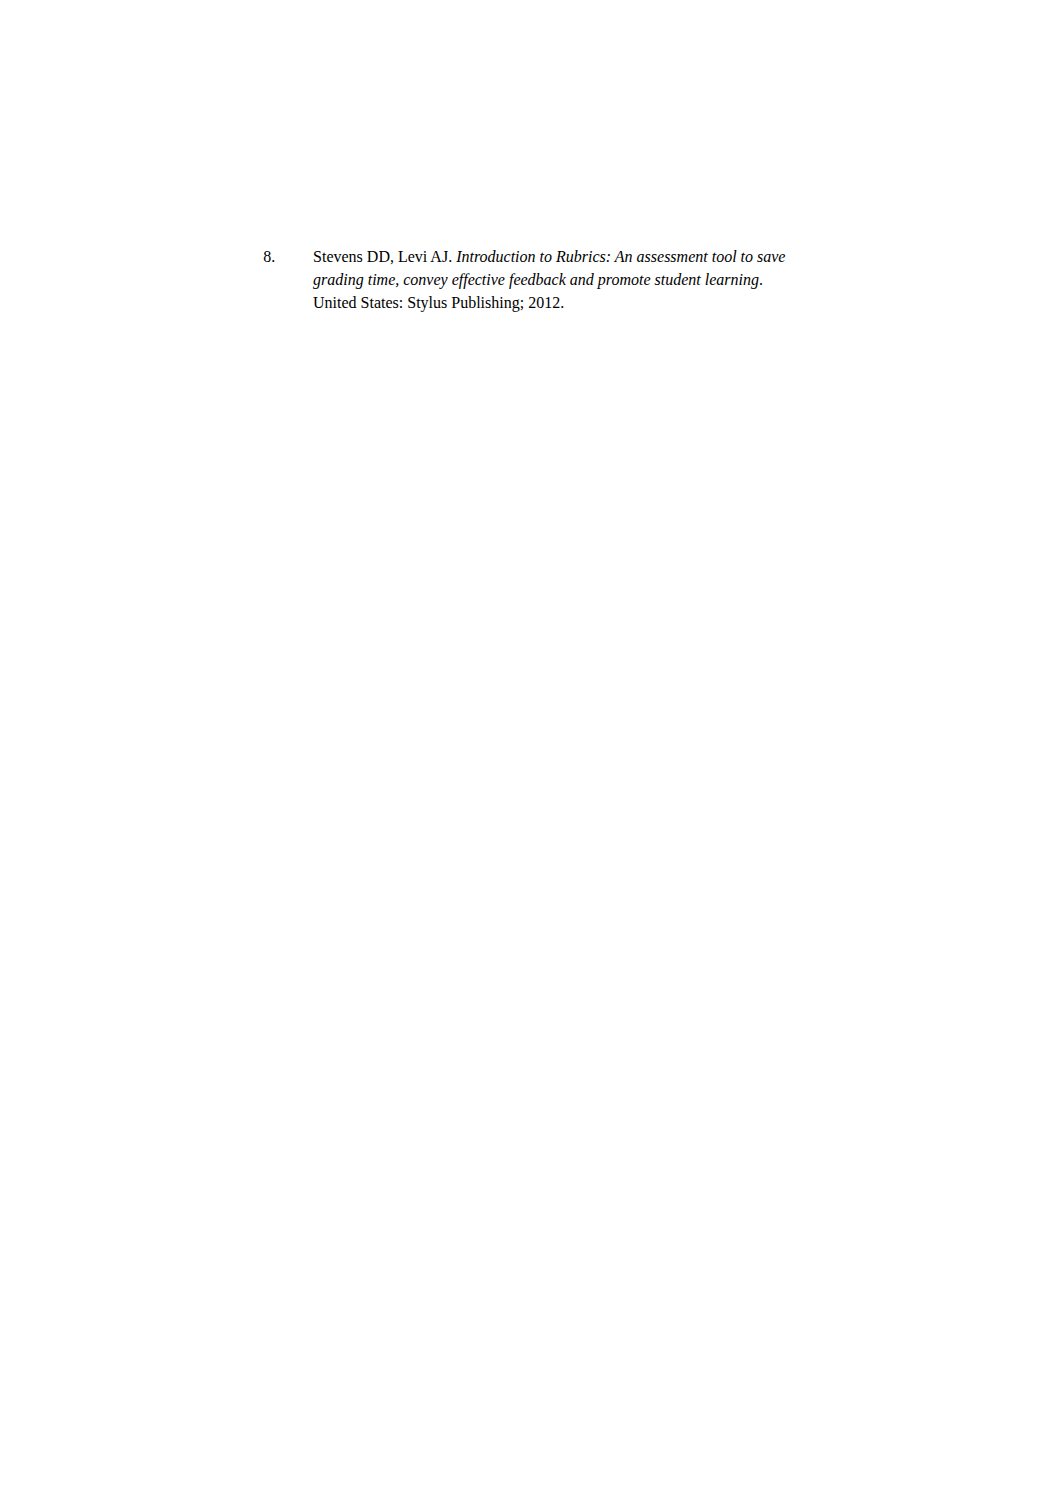8. Stevens DD, Levi AJ. Introduction to Rubrics: An assessment tool to save grading time, convey effective feedback and promote student learning. United States: Stylus Publishing; 2012.